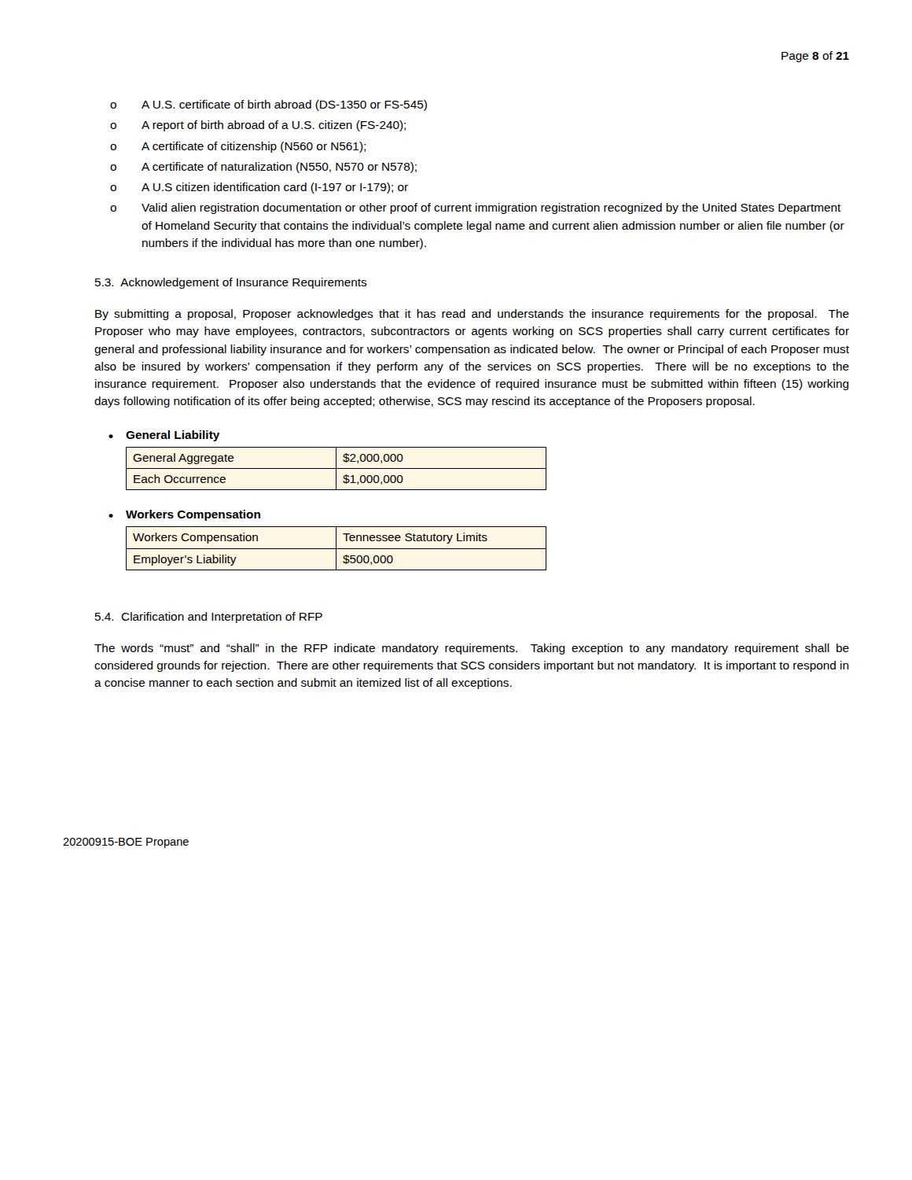Page 8 of 21
A U.S. certificate of birth abroad (DS-1350 or FS-545)
A report of birth abroad of a U.S. citizen (FS-240);
A certificate of citizenship (N560 or N561);
A certificate of naturalization (N550, N570 or N578);
A U.S citizen identification card (I-197 or I-179); or
Valid alien registration documentation or other proof of current immigration registration recognized by the United States Department of Homeland Security that contains the individual’s complete legal name and current alien admission number or alien file number (or numbers if the individual has more than one number).
5.3. Acknowledgement of Insurance Requirements
By submitting a proposal, Proposer acknowledges that it has read and understands the insurance requirements for the proposal. The Proposer who may have employees, contractors, subcontractors or agents working on SCS properties shall carry current certificates for general and professional liability insurance and for workers’ compensation as indicated below. The owner or Principal of each Proposer must also be insured by workers’ compensation if they perform any of the services on SCS properties. There will be no exceptions to the insurance requirement. Proposer also understands that the evidence of required insurance must be submitted within fifteen (15) working days following notification of its offer being accepted; otherwise, SCS may rescind its acceptance of the Proposers proposal.
General Liability
| General Aggregate | $2,000,000 |
| Each Occurrence | $1,000,000 |
Workers Compensation
| Workers Compensation | Tennessee Statutory Limits |
| Employer’s Liability | $500,000 |
5.4. Clarification and Interpretation of RFP
The words “must” and “shall” in the RFP indicate mandatory requirements. Taking exception to any mandatory requirement shall be considered grounds for rejection. There are other requirements that SCS considers important but not mandatory. It is important to respond in a concise manner to each section and submit an itemized list of all exceptions.
20200915-BOE Propane